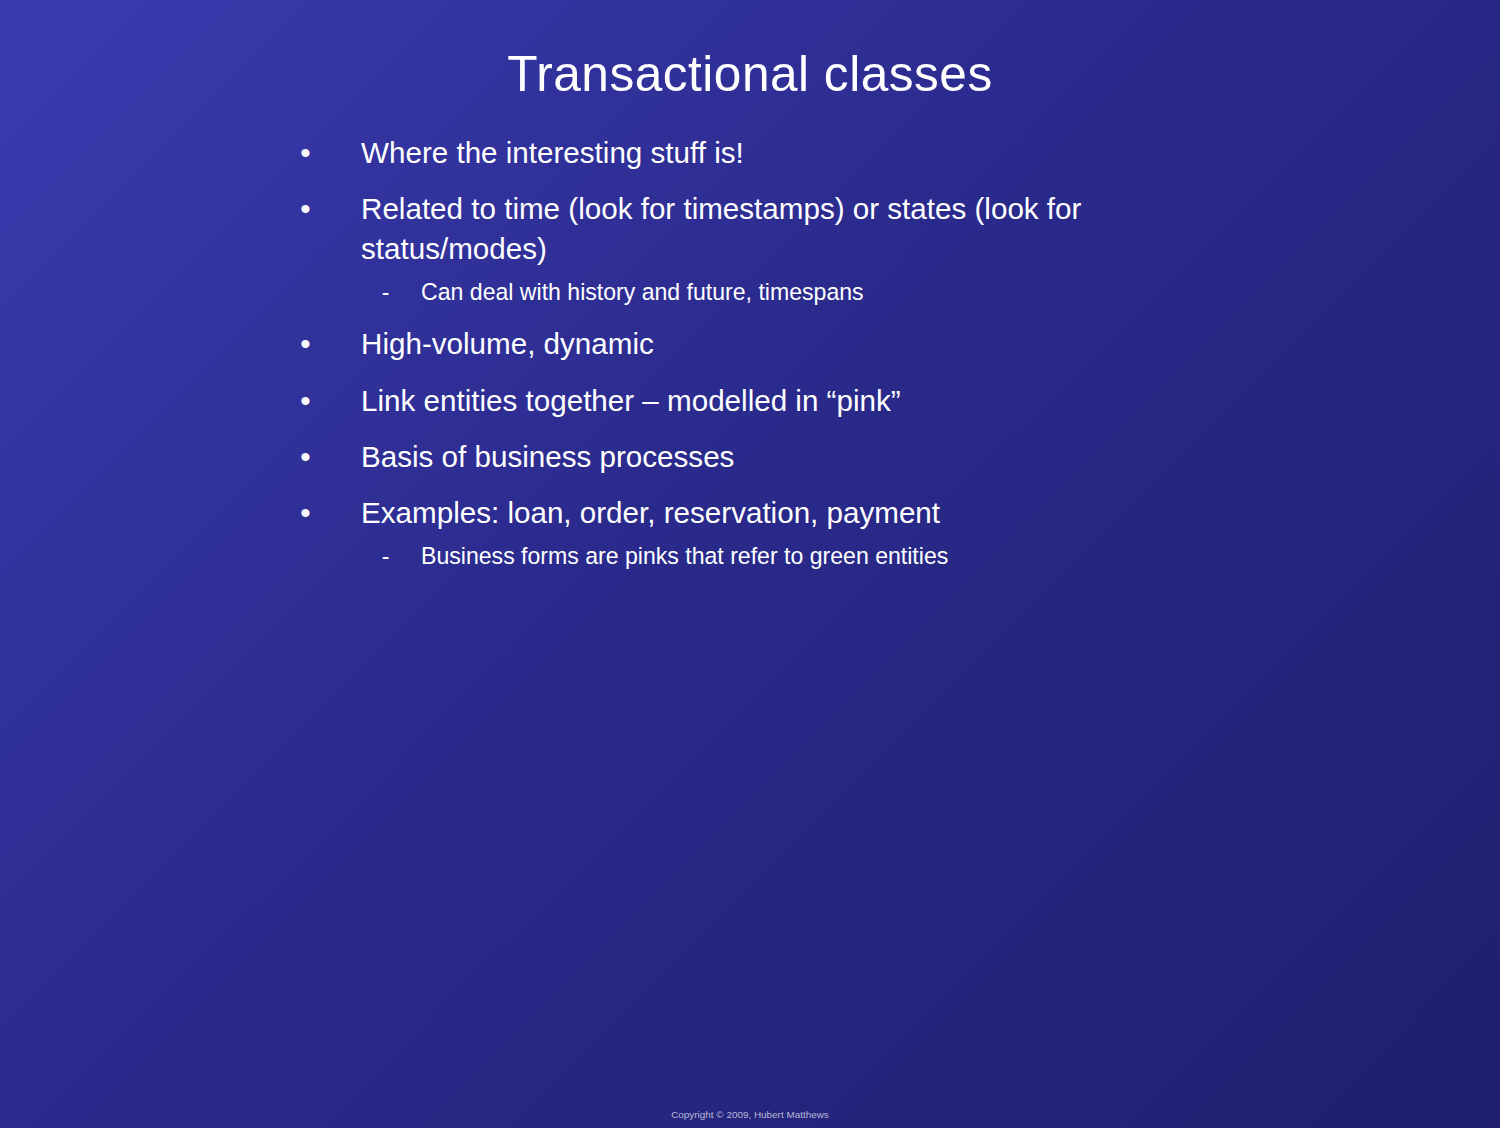Transactional classes
Where the interesting stuff is!
Related to time (look for timestamps) or states (look for status/modes)
Can deal with history and future, timespans
High-volume, dynamic
Link entities together – modelled in “pink”
Basis of business processes
Examples: loan, order, reservation, payment
Business forms are pinks that refer to green entities
Copyright © 2009, Hubert Matthews